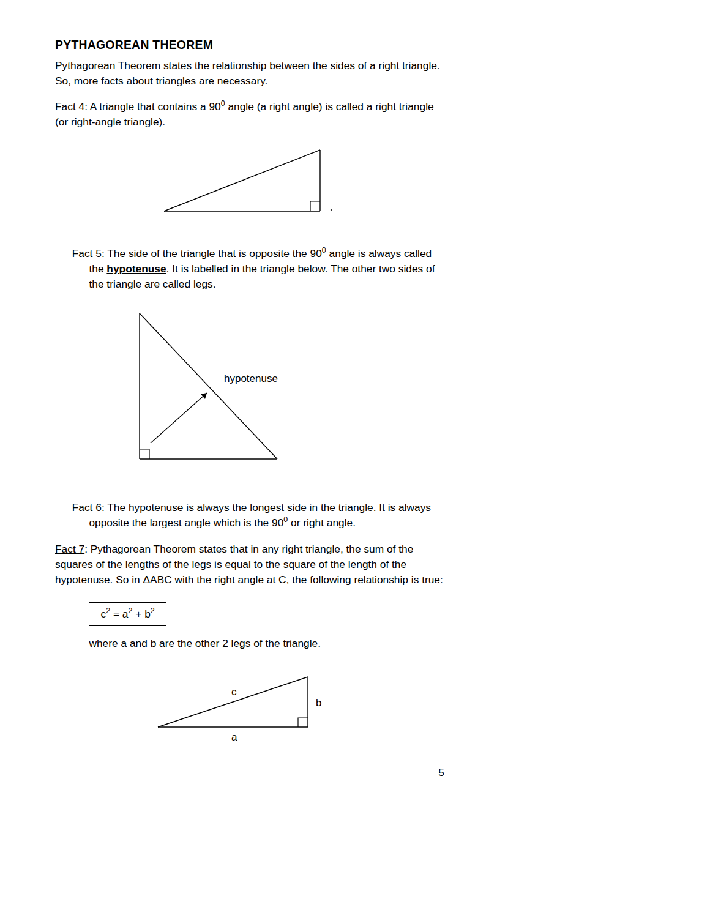PYTHAGOREAN THEOREM
Pythagorean Theorem states the relationship between the sides of a right triangle. So, more facts about triangles are necessary.
Fact 4: A triangle that contains a 900 angle (a right angle) is called a right triangle (or right-angle triangle).
Fact 5: The side of the triangle that is opposite the 900 angle is always called the hypotenuse. It is labelled in the triangle below. The other two sides of the triangle are called legs.
hypotenuse
Fact 6: The hypotenuse is always the longest side in the triangle. It is always opposite the largest angle which is the 900 or right angle.
Fact 7: Pythagorean Theorem states that in any right triangle, the sum of the squares of the lengths of the legs is equal to the square of the length of the hypotenuse. So in ΔABC with the right angle at C, the following relationship is true:
c2 = a2 + b2
where a and b are the other 2 legs of the triangle.
c b a
5